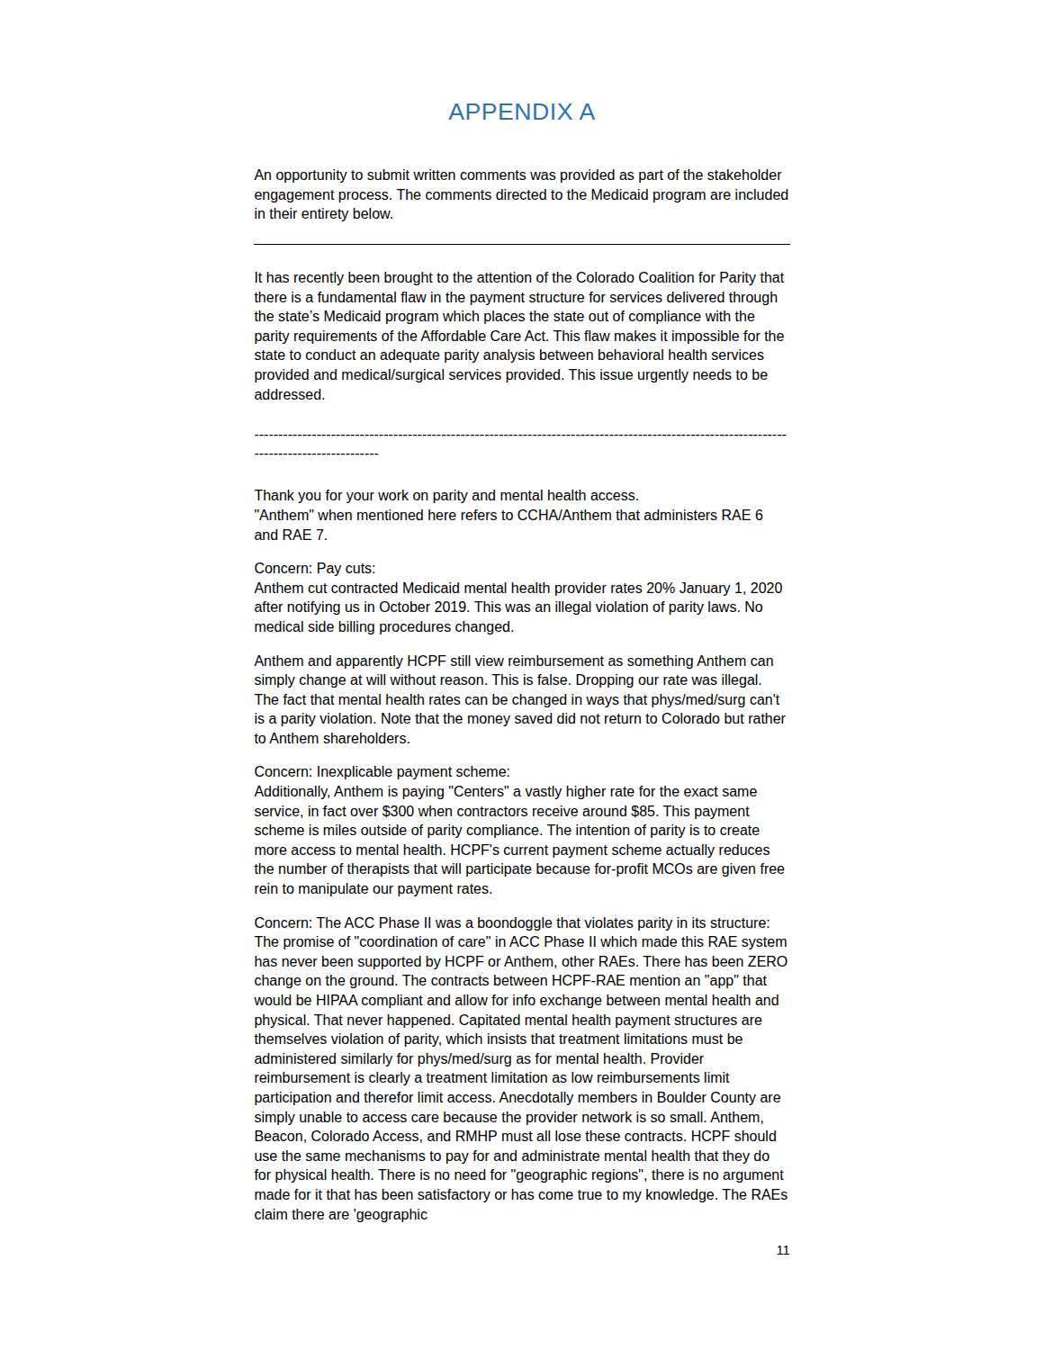APPENDIX A
An opportunity to submit written comments was provided as part of the stakeholder engagement process. The comments directed to the Medicaid program are included in their entirety below.
It has recently been brought to the attention of the Colorado Coalition for Parity that there is a fundamental flaw in the payment structure for services delivered through the state’s Medicaid program which places the state out of compliance with the parity requirements of the Affordable Care Act. This flaw makes it impossible for the state to conduct an adequate parity analysis between behavioral health services provided and medical/surgical services provided. This issue urgently needs to be addressed.
-----------------------------------------------------------------------------------------------------------------------------------------
Thank you for your work on parity and mental health access.
"Anthem" when mentioned here refers to CCHA/Anthem that administers RAE 6 and RAE 7.
Concern: Pay cuts:
Anthem cut contracted Medicaid mental health provider rates 20% January 1, 2020 after notifying us in October 2019. This was an illegal violation of parity laws. No medical side billing procedures changed.
Anthem and apparently HCPF still view reimbursement as something Anthem can simply change at will without reason. This is false. Dropping our rate was illegal. The fact that mental health rates can be changed in ways that phys/med/surg can't is a parity violation. Note that the money saved did not return to Colorado but rather to Anthem shareholders.
Concern: Inexplicable payment scheme:
Additionally, Anthem is paying "Centers" a vastly higher rate for the exact same service, in fact over $300 when contractors receive around $85. This payment scheme is miles outside of parity compliance. The intention of parity is to create more access to mental health. HCPF's current payment scheme actually reduces the number of therapists that will participate because for-profit MCOs are given free rein to manipulate our payment rates.
Concern: The ACC Phase II was a boondoggle that violates parity in its structure:
The promise of "coordination of care" in ACC Phase II which made this RAE system has never been supported by HCPF or Anthem, other RAEs. There has been ZERO change on the ground. The contracts between HCPF-RAE mention an "app" that would be HIPAA compliant and allow for info exchange between mental health and physical. That never happened. Capitated mental health payment structures are themselves violation of parity, which insists that treatment limitations must be administered similarly for phys/med/surg as for mental health. Provider reimbursement is clearly a treatment limitation as low reimbursements limit participation and therefor limit access. Anecdotally members in Boulder County are simply unable to access care because the provider network is so small. Anthem, Beacon, Colorado Access, and RMHP must all lose these contracts. HCPF should use the same mechanisms to pay for and administrate mental health that they do for physical health. There is no need for "geographic regions", there is no argument made for it that has been satisfactory or has come true to my knowledge. The RAEs claim there are 'geographic
11